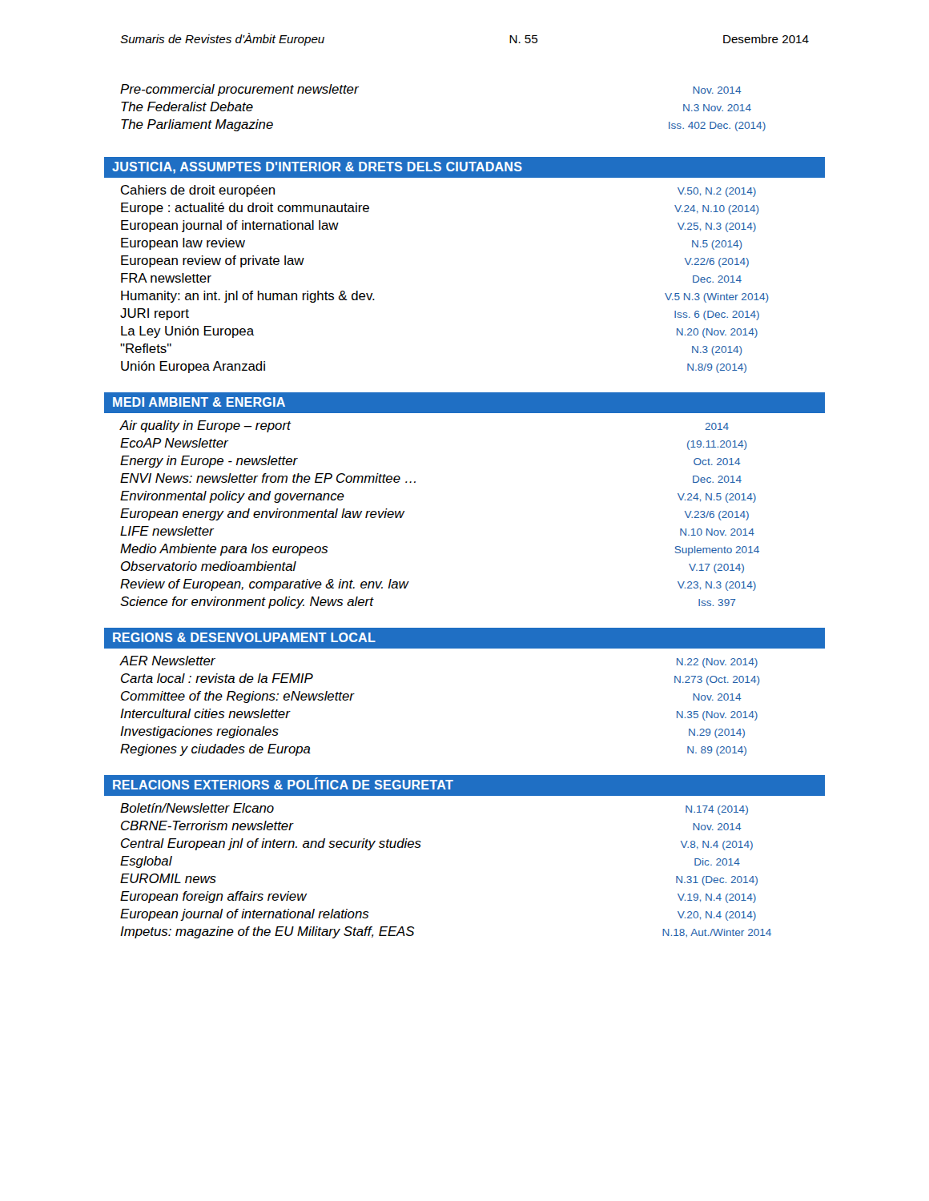Sumaris de Revistes d'Àmbit Europeu N. 55 Desembre 2014
Pre-commercial procurement newsletter Nov. 2014
The Federalist Debate N.3 Nov. 2014
The Parliament Magazine Iss. 402 Dec. (2014)
JUSTICIA, ASSUMPTES D'INTERIOR & DRETS DELS CIUTADANS
Cahiers de droit européen V.50, N.2 (2014)
Europe : actualité du droit communautaire V.24, N.10 (2014)
European journal of international law V.25, N.3 (2014)
European law review N.5 (2014)
European review of private law V.22/6 (2014)
FRA newsletter Dec. 2014
Humanity: an int. jnl of human rights & dev. V.5 N.3 (Winter 2014)
JURI report Iss. 6 (Dec. 2014)
La Ley Unión Europea N.20 (Nov. 2014)
"Reflets"N.3 (2014)
Unión Europea Aranzadi N.8/9 (2014)
MEDI AMBIENT & ENERGIA
Air quality in Europe – report 2014
EcoAP Newsletter(19.11.2014)
Energy in Europe - newsletter Oct. 2014
ENVI News: newsletter from the EP Committee …Dec. 2014
Environmental policy and governance V.24, N.5 (2014)
European energy and environmental law review V.23/6 (2014)
LIFE newsletter N.10 Nov. 2014
Medio Ambiente para los europeos Suplemento 2014
Observatorio medioambiental V.17 (2014)
Review of European, comparative & int. env. law V.23, N.3 (2014)
Science for environment policy. News alert Iss. 397
REGIONS & DESENVOLUPAMENT LOCAL
AER Newsletter N.22 (Nov. 2014)
Carta local : revista de la FEMIP N.273 (Oct. 2014)
Committee of the Regions: eNewsletter Nov. 2014
Intercultural cities newsletter N.35 (Nov. 2014)
Investigaciones regionales N.29 (2014)
Regiones y ciudades de Europa N. 89 (2014)
RELACIONS EXTERIORS & POLÍTICA DE SEGURETAT
Boletín/Newsletter Elcano N.174 (2014)
CBRNE-Terrorism newsletter Nov. 2014
Central European jnl of intern. and security studies V.8, N.4 (2014)
Esglobal Dic. 2014
EUROMIL news N.31 (Dec. 2014)
European foreign affairs review V.19, N.4 (2014)
European journal of international relations V.20, N.4 (2014)
Impetus: magazine of the EU Military Staff, EEAS N.18, Aut./Winter 2014